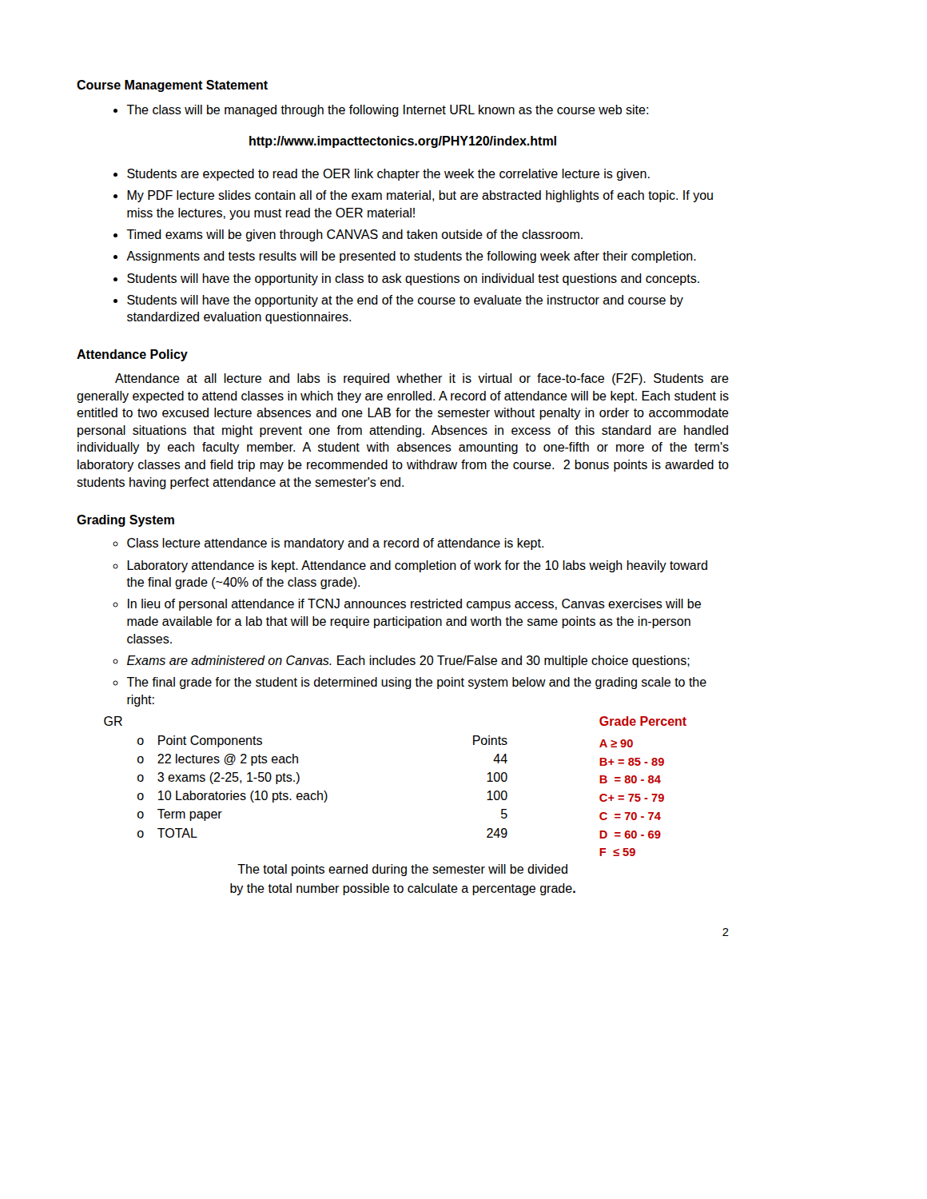Course Management Statement
The class will be managed through the following Internet URL known as the course web site:
http://www.impacttectonics.org/PHY120/index.html
Students are expected to read the OER link chapter the week the correlative lecture is given.
My PDF lecture slides contain all of the exam material, but are abstracted highlights of each topic. If you miss the lectures, you must read the OER material!
Timed exams will be given through CANVAS and taken outside of the classroom.
Assignments and tests results will be presented to students the following week after their completion.
Students will have the opportunity in class to ask questions on individual test questions and concepts.
Students will have the opportunity at the end of the course to evaluate the instructor and course by standardized evaluation questionnaires.
Attendance Policy
Attendance at all lecture and labs is required whether it is virtual or face-to-face (F2F). Students are generally expected to attend classes in which they are enrolled. A record of attendance will be kept. Each student is entitled to two excused lecture absences and one LAB for the semester without penalty in order to accommodate personal situations that might prevent one from attending. Absences in excess of this standard are handled individually by each faculty member. A student with absences amounting to one-fifth or more of the term's laboratory classes and field trip may be recommended to withdraw from the course. 2 bonus points is awarded to students having perfect attendance at the semester's end.
Grading System
Class lecture attendance is mandatory and a record of attendance is kept.
Laboratory attendance is kept. Attendance and completion of work for the 10 labs weigh heavily toward the final grade (~40% of the class grade).
In lieu of personal attendance if TCNJ announces restricted campus access, Canvas exercises will be made available for a lab that will be require participation and worth the same points as the in-person classes.
Exams are administered on Canvas. Each includes 20 True/False and 30 multiple choice questions;
The final grade for the student is determined using the point system below and the grading scale to the right:
GR
Grade Percent
A ≥ 90
B+ = 85 - 89
B = 80 - 84
C+ = 75 - 79
C = 70 - 74
D = 60 - 69
F ≤ 59
| o | Point Components | Points |
| o | 22 lectures @ 2 pts each | 44 |
| o | 3 exams (2-25, 1-50 pts.) | 100 |
| o | 10 Laboratories (10 pts. each) | 100 |
| o | Term paper | 5 |
| o | TOTAL | 249 |
The total points earned during the semester will be divided
by the total number possible to calculate a percentage grade.
2